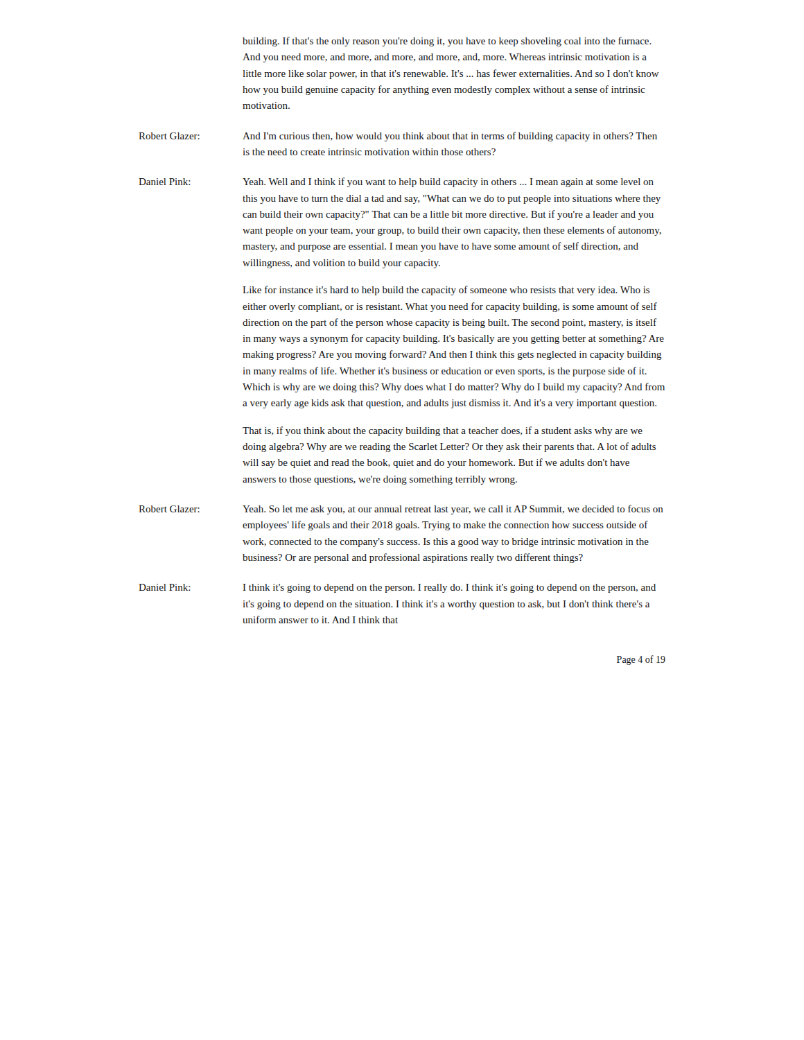building. If that's the only reason you're doing it, you have to keep shoveling coal into the furnace. And you need more, and more, and more, and more, and, more. Whereas intrinsic motivation is a little more like solar power, in that it's renewable. It's ... has fewer externalities. And so I don't know how you build genuine capacity for anything even modestly complex without a sense of intrinsic motivation.
Robert Glazer:
And I'm curious then, how would you think about that in terms of building capacity in others? Then is the need to create intrinsic motivation within those others?
Daniel Pink:
Yeah. Well and I think if you want to help build capacity in others ... I mean again at some level on this you have to turn the dial a tad and say, "What can we do to put people into situations where they can build their own capacity?" That can be a little bit more directive. But if you're a leader and you want people on your team, your group, to build their own capacity, then these elements of autonomy, mastery, and purpose are essential. I mean you have to have some amount of self direction, and willingness, and volition to build your capacity.
Like for instance it's hard to help build the capacity of someone who resists that very idea. Who is either overly compliant, or is resistant. What you need for capacity building, is some amount of self direction on the part of the person whose capacity is being built. The second point, mastery, is itself in many ways a synonym for capacity building. It's basically are you getting better at something? Are making progress? Are you moving forward? And then I think this gets neglected in capacity building in many realms of life. Whether it's business or education or even sports, is the purpose side of it. Which is why are we doing this? Why does what I do matter? Why do I build my capacity? And from a very early age kids ask that question, and adults just dismiss it. And it's a very important question.
That is, if you think about the capacity building that a teacher does, if a student asks why are we doing algebra? Why are we reading the Scarlet Letter? Or they ask their parents that. A lot of adults will say be quiet and read the book, quiet and do your homework. But if we adults don't have answers to those questions, we're doing something terribly wrong.
Robert Glazer:
Yeah. So let me ask you, at our annual retreat last year, we call it AP Summit, we decided to focus on employees' life goals and their 2018 goals. Trying to make the connection how success outside of work, connected to the company's success. Is this a good way to bridge intrinsic motivation in the business? Or are personal and professional aspirations really two different things?
Daniel Pink:
I think it's going to depend on the person. I really do. I think it's going to depend on the person, and it's going to depend on the situation. I think it's a worthy question to ask, but I don't think there's a uniform answer to it. And I think that
Page 4 of 19